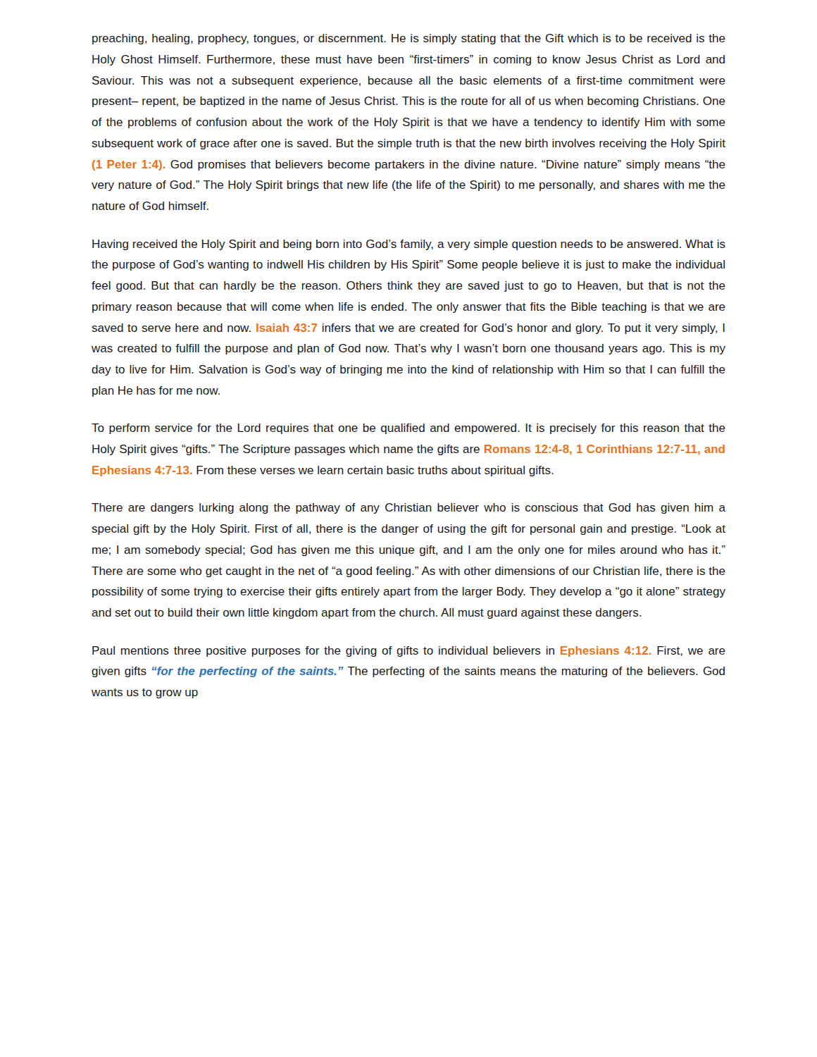preaching, healing, prophecy, tongues, or discernment. He is simply stating that the Gift which is to be received is the Holy Ghost Himself. Furthermore, these must have been “first-timers” in coming to know Jesus Christ as Lord and Saviour. This was not a subsequent experience, because all the basic elements of a first-time commitment were present– repent, be baptized in the name of Jesus Christ. This is the route for all of us when becoming Christians. One of the problems of confusion about the work of the Holy Spirit is that we have a tendency to identify Him with some subsequent work of grace after one is saved. But the simple truth is that the new birth involves receiving the Holy Spirit (1 Peter 1:4). God promises that believers become partakers in the divine nature. “Divine nature” simply means “the very nature of God.” The Holy Spirit brings that new life (the life of the Spirit) to me personally, and shares with me the nature of God himself.
Having received the Holy Spirit and being born into God’s family, a very simple question needs to be answered. What is the purpose of God’s wanting to indwell His children by His Spirit” Some people believe it is just to make the individual feel good. But that can hardly be the reason. Others think they are saved just to go to Heaven, but that is not the primary reason because that will come when life is ended. The only answer that fits the Bible teaching is that we are saved to serve here and now. Isaiah 43:7 infers that we are created for God’s honor and glory. To put it very simply, I was created to fulfill the purpose and plan of God now. That’s why I wasn’t born one thousand years ago. This is my day to live for Him. Salvation is God’s way of bringing me into the kind of relationship with Him so that I can fulfill the plan He has for me now.
To perform service for the Lord requires that one be qualified and empowered. It is precisely for this reason that the Holy Spirit gives “gifts.” The Scripture passages which name the gifts are Romans 12:4-8, 1 Corinthians 12:7-11, and Ephesians 4:7-13. From these verses we learn certain basic truths about spiritual gifts.
There are dangers lurking along the pathway of any Christian believer who is conscious that God has given him a special gift by the Holy Spirit. First of all, there is the danger of using the gift for personal gain and prestige. “Look at me; I am somebody special; God has given me this unique gift, and I am the only one for miles around who has it.” There are some who get caught in the net of “a good feeling.” As with other dimensions of our Christian life, there is the possibility of some trying to exercise their gifts entirely apart from the larger Body. They develop a “go it alone” strategy and set out to build their own little kingdom apart from the church. All must guard against these dangers.
Paul mentions three positive purposes for the giving of gifts to individual believers in Ephesians 4:12. First, we are given gifts “for the perfecting of the saints.” The perfecting of the saints means the maturing of the believers. God wants us to grow up